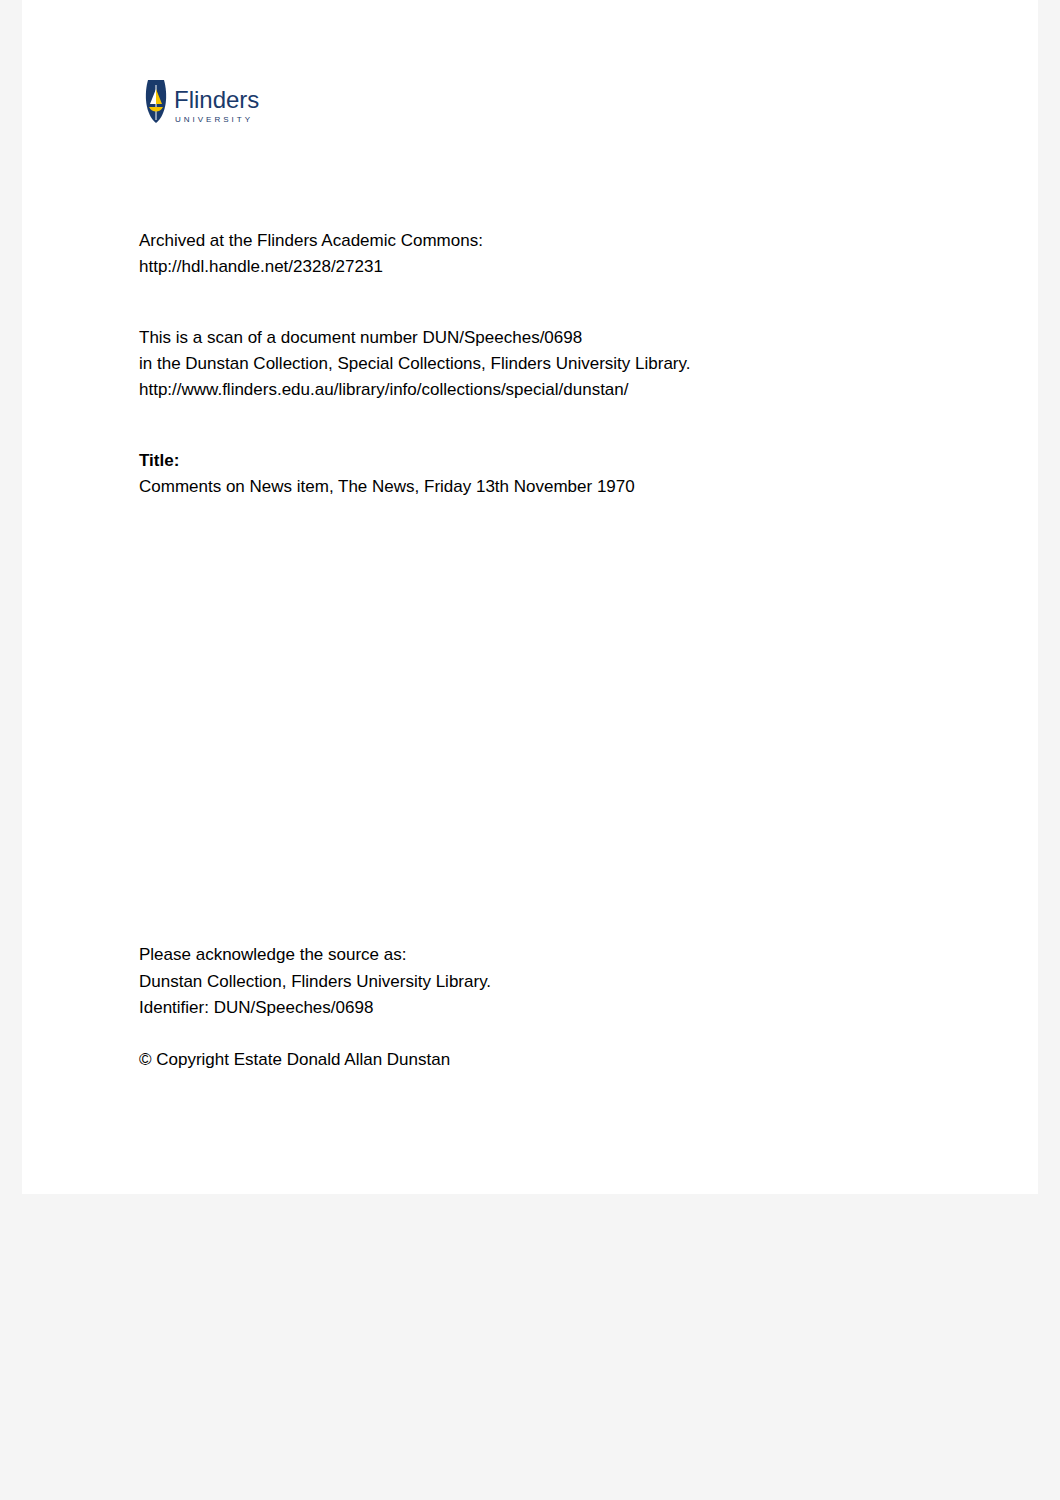Archived at the Flinders Academic Commons:
http://hdl.handle.net/2328/27231
This is a scan of a document number DUN/Speeches/0698
in the Dunstan Collection, Special Collections, Flinders University Library.
http://www.flinders.edu.au/library/info/collections/special/dunstan/
Title:
Comments on News item, The News, Friday 13th November 1970
Please acknowledge the source as:
Dunstan Collection, Flinders University Library.
Identifier: DUN/Speeches/0698
© Copyright Estate Donald Allan Dunstan